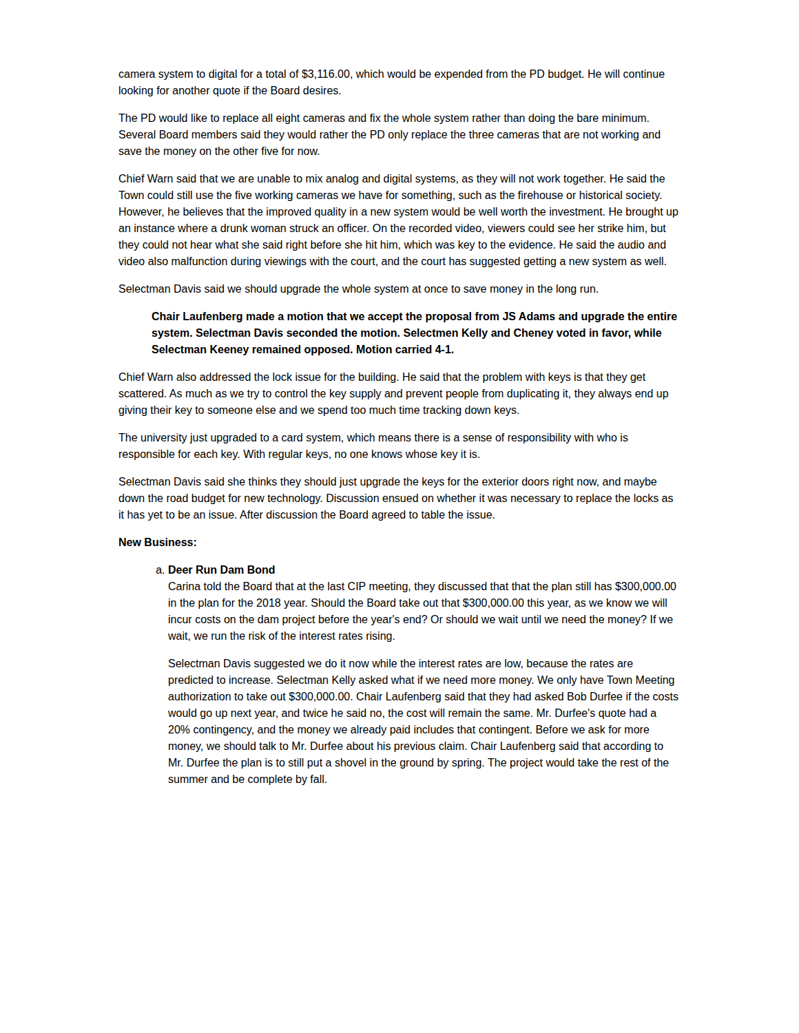camera system to digital for a total of $3,116.00, which would be expended from the PD budget. He will continue looking for another quote if the Board desires.
The PD would like to replace all eight cameras and fix the whole system rather than doing the bare minimum. Several Board members said they would rather the PD only replace the three cameras that are not working and save the money on the other five for now.
Chief Warn said that we are unable to mix analog and digital systems, as they will not work together. He said the Town could still use the five working cameras we have for something, such as the firehouse or historical society. However, he believes that the improved quality in a new system would be well worth the investment. He brought up an instance where a drunk woman struck an officer. On the recorded video, viewers could see her strike him, but they could not hear what she said right before she hit him, which was key to the evidence. He said the audio and video also malfunction during viewings with the court, and the court has suggested getting a new system as well.
Selectman Davis said we should upgrade the whole system at once to save money in the long run.
Chair Laufenberg made a motion that we accept the proposal from JS Adams and upgrade the entire system. Selectman Davis seconded the motion. Selectmen Kelly and Cheney voted in favor, while Selectman Keeney remained opposed. Motion carried 4-1.
Chief Warn also addressed the lock issue for the building. He said that the problem with keys is that they get scattered. As much as we try to control the key supply and prevent people from duplicating it, they always end up giving their key to someone else and we spend too much time tracking down keys.
The university just upgraded to a card system, which means there is a sense of responsibility with who is responsible for each key. With regular keys, no one knows whose key it is.
Selectman Davis said she thinks they should just upgrade the keys for the exterior doors right now, and maybe down the road budget for new technology. Discussion ensued on whether it was necessary to replace the locks as it has yet to be an issue. After discussion the Board agreed to table the issue.
New Business:
Deer Run Dam Bond
Carina told the Board that at the last CIP meeting, they discussed that that the plan still has $300,000.00 in the plan for the 2018 year. Should the Board take out that $300,000.00 this year, as we know we will incur costs on the dam project before the year's end? Or should we wait until we need the money? If we wait, we run the risk of the interest rates rising.
Selectman Davis suggested we do it now while the interest rates are low, because the rates are predicted to increase. Selectman Kelly asked what if we need more money. We only have Town Meeting authorization to take out $300,000.00. Chair Laufenberg said that they had asked Bob Durfee if the costs would go up next year, and twice he said no, the cost will remain the same. Mr. Durfee's quote had a 20% contingency, and the money we already paid includes that contingent. Before we ask for more money, we should talk to Mr. Durfee about his previous claim. Chair Laufenberg said that according to Mr. Durfee the plan is to still put a shovel in the ground by spring. The project would take the rest of the summer and be complete by fall.